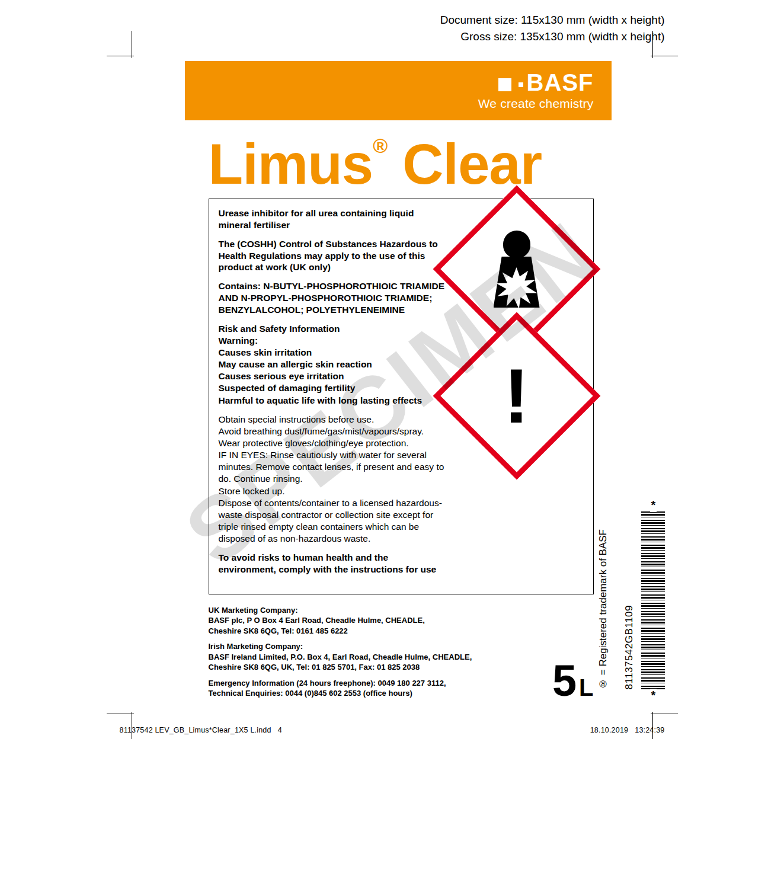Document size: 115x130 mm (width x height)
Gross size: 135x130 mm (width x height)
SPECIMEN
BASF
We create chemistry
Limus® Clear
!
Urease inhibitor for all urea containing liquid mineral fertiliser
The (COSHH) Control of Substances Hazardous to Health Regulations may apply to the use of this product at work (UK only)
Contains: N-BUTYL-PHOSPHOROTHIOIC TRIAMIDE AND N-PROPYL-PHOSPHOROTHIOIC TRIAMIDE; BENZYLALCOHOL; POLYETHYLENEIMINE
Risk and Safety Information
Warning:
Causes skin irritation
May cause an allergic skin reaction
Causes serious eye irritation
Suspected of damaging fertility
Harmful to aquatic life with long lasting effects
Obtain special instructions before use.
Avoid breathing dust/fume/gas/mist/vapours/spray.
Wear protective gloves/clothing/eye protection.
IF IN EYES: Rinse cautiously with water for several minutes. Remove contact lenses, if present and easy to do. Continue rinsing.
Store locked up.
Dispose of contents/container to a licensed hazardous-waste disposal contractor or collection site except for triple rinsed empty clean containers which can be disposed of as non-hazardous waste.
To avoid risks to human health and the environment, comply with the instructions for use
UK Marketing Company:
BASF plc, P O Box 4 Earl Road, Cheadle Hulme, CHEADLE,
Cheshire SK8 6QG, Tel: 0161 485 6222
Irish Marketing Company:
BASF Ireland Limited, P.O. Box 4, Earl Road, Cheadle Hulme, CHEADLE,
Cheshire SK8 6QG, UK, Tel: 01 825 5701, Fax: 01 825 2038
Emergency Information (24 hours freephone): 0049 180 227 3112,
Technical Enquiries: 0044 (0)845 602 2553 (office hours)
5L
® = Registered trademark of BASF
81137542GB1109
81137542 LEV_GB_Limus*Clear_1X5 L.indd 4 18.10.2019 13:24:39